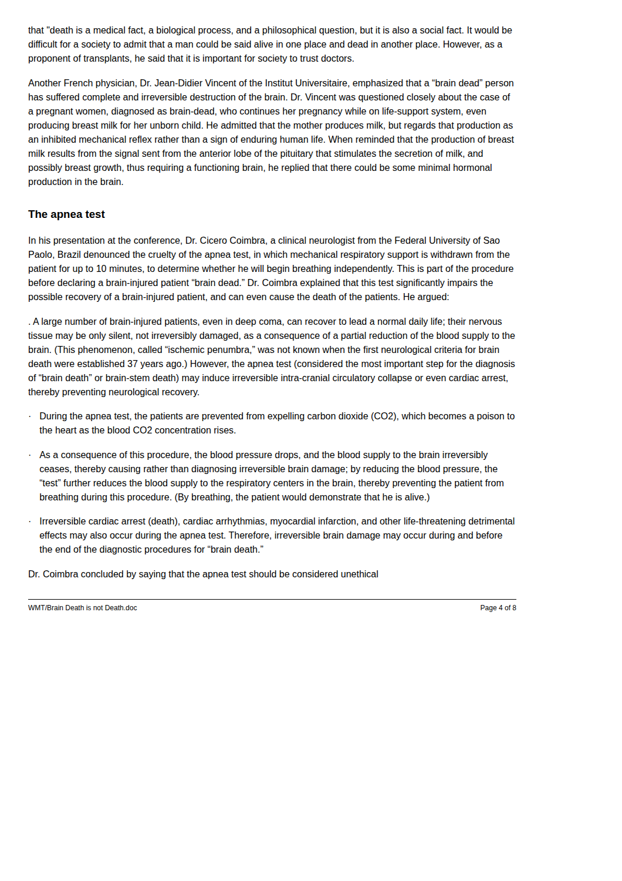that "death is a medical fact, a biological process, and a philosophical question, but it is also a social fact. It would be difficult for a society to admit that a man could be said alive in one place and dead in another place. However, as a proponent of transplants, he said that it is important for society to trust doctors.
Another French physician, Dr. Jean-Didier Vincent of the Institut Universitaire, emphasized that a “brain dead” person has suffered complete and irreversible destruction of the brain. Dr. Vincent was questioned closely about the case of a pregnant women, diagnosed as brain-dead, who continues her pregnancy while on life-support system, even producing breast milk for her unborn child. He admitted that the mother produces milk, but regards that production as an inhibited mechanical reflex rather than a sign of enduring human life. When reminded that the production of breast milk results from the signal sent from the anterior lobe of the pituitary that stimulates the secretion of milk, and possibly breast growth, thus requiring a functioning brain, he replied that there could be some minimal hormonal production in the brain.
The apnea test
In his presentation at the conference, Dr. Cicero Coimbra, a clinical neurologist from the Federal University of Sao Paolo, Brazil denounced the cruelty of the apnea test, in which mechanical respiratory support is withdrawn from the patient for up to 10 minutes, to determine whether he will begin breathing independently. This is part of the procedure before declaring a brain-injured patient “brain dead.” Dr. Coimbra explained that this test significantly impairs the possible recovery of a brain-injured patient, and can even cause the death of the patients. He argued:
. A large number of brain-injured patients, even in deep coma, can recover to lead a normal daily life; their nervous tissue may be only silent, not irreversibly damaged, as a consequence of a partial reduction of the blood supply to the brain. (This phenomenon, called “ischemic penumbra,” was not known when the first neurological criteria for brain death were established 37 years ago.) However, the apnea test (considered the most important step for the diagnosis of “brain death” or brain-stem death) may induce irreversible intra-cranial circulatory collapse or even cardiac arrest, thereby preventing neurological recovery.
During the apnea test, the patients are prevented from expelling carbon dioxide (CO2), which becomes a poison to the heart as the blood CO2 concentration rises.
As a consequence of this procedure, the blood pressure drops, and the blood supply to the brain irreversibly ceases, thereby causing rather than diagnosing irreversible brain damage; by reducing the blood pressure, the “test” further reduces the blood supply to the respiratory centers in the brain, thereby preventing the patient from breathing during this procedure. (By breathing, the patient would demonstrate that he is alive.)
Irreversible cardiac arrest (death), cardiac arrhythmias, myocardial infarction, and other life-threatening detrimental effects may also occur during the apnea test. Therefore, irreversible brain damage may occur during and before the end of the diagnostic procedures for “brain death.”
Dr. Coimbra concluded by saying that the apnea test should be considered unethical
WMT/Brain Death is not Death.doc Page 4 of 8